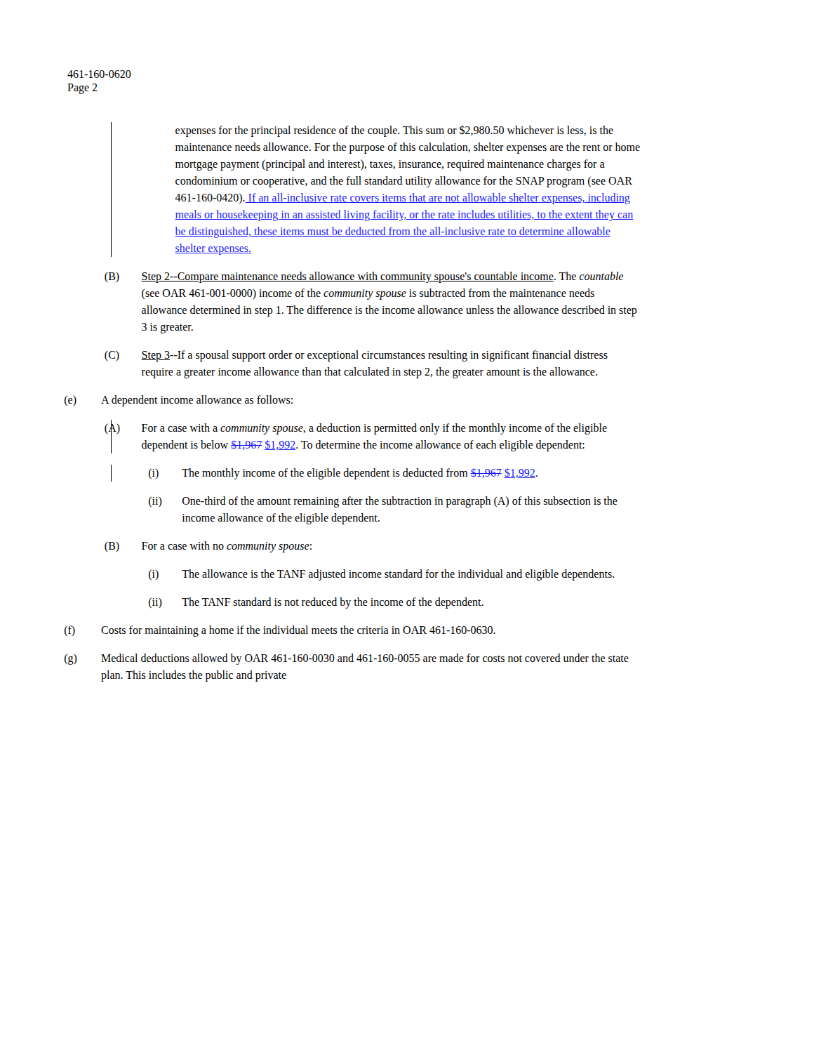461-160-0620
Page 2
expenses for the principal residence of the couple. This sum or $2,980.50 whichever is less, is the maintenance needs allowance. For the purpose of this calculation, shelter expenses are the rent or home mortgage payment (principal and interest), taxes, insurance, required maintenance charges for a condominium or cooperative, and the full standard utility allowance for the SNAP program (see OAR 461-160-0420). If an all-inclusive rate covers items that are not allowable shelter expenses, including meals or housekeeping in an assisted living facility, or the rate includes utilities, to the extent they can be distinguished, these items must be deducted from the all-inclusive rate to determine allowable shelter expenses.
(B) Step 2--Compare maintenance needs allowance with community spouse's countable income. The countable (see OAR 461-001-0000) income of the community spouse is subtracted from the maintenance needs allowance determined in step 1. The difference is the income allowance unless the allowance described in step 3 is greater.
(C) Step 3--If a spousal support order or exceptional circumstances resulting in significant financial distress require a greater income allowance than that calculated in step 2, the greater amount is the allowance.
(e) A dependent income allowance as follows:
(A) For a case with a community spouse, a deduction is permitted only if the monthly income of the eligible dependent is below $1,967 $1,992. To determine the income allowance of each eligible dependent:
(i) The monthly income of the eligible dependent is deducted from $1,967 $1,992.
(ii) One-third of the amount remaining after the subtraction in paragraph (A) of this subsection is the income allowance of the eligible dependent.
(B) For a case with no community spouse:
(i) The allowance is the TANF adjusted income standard for the individual and eligible dependents.
(ii) The TANF standard is not reduced by the income of the dependent.
(f) Costs for maintaining a home if the individual meets the criteria in OAR 461-160-0630.
(g) Medical deductions allowed by OAR 461-160-0030 and 461-160-0055 are made for costs not covered under the state plan. This includes the public and private